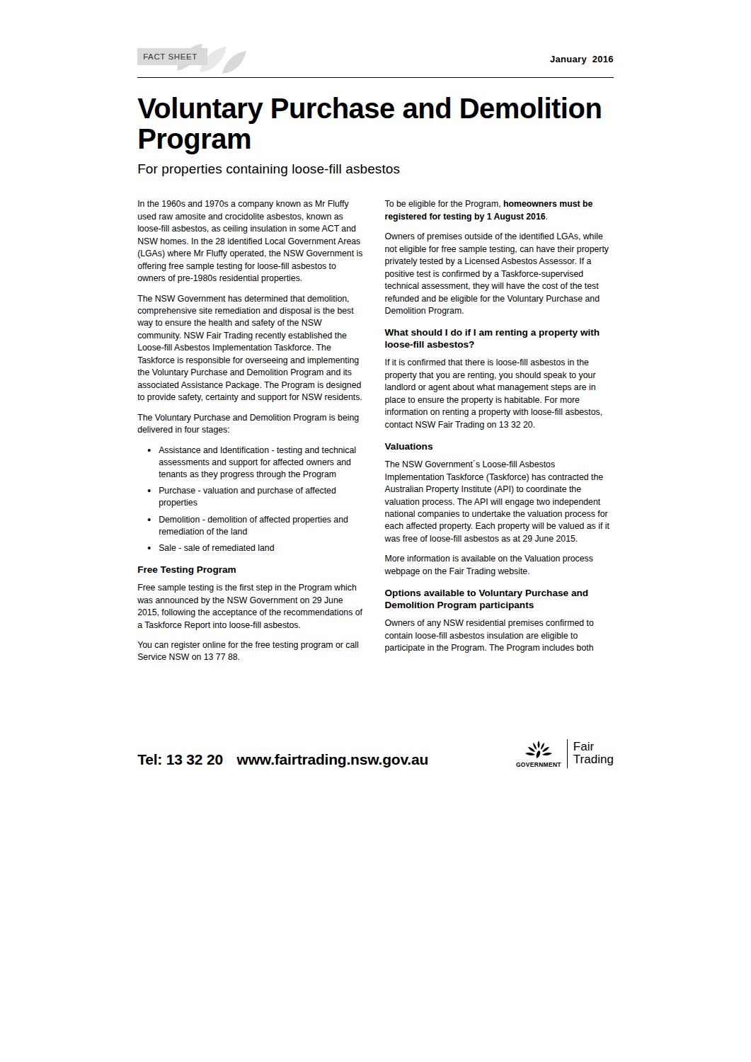FACT SHEET
January 2016
Voluntary Purchase and Demolition Program
For properties containing loose-fill asbestos
In the 1960s and 1970s a company known as Mr Fluffy used raw amosite and crocidolite asbestos, known as loose-fill asbestos, as ceiling insulation in some ACT and NSW homes. In the 28 identified Local Government Areas (LGAs) where Mr Fluffy operated, the NSW Government is offering free sample testing for loose-fill asbestos to owners of pre-1980s residential properties.
The NSW Government has determined that demolition, comprehensive site remediation and disposal is the best way to ensure the health and safety of the NSW community. NSW Fair Trading recently established the Loose-fill Asbestos Implementation Taskforce. The Taskforce is responsible for overseeing and implementing the Voluntary Purchase and Demolition Program and its associated Assistance Package. The Program is designed to provide safety, certainty and support for NSW residents.
The Voluntary Purchase and Demolition Program is being delivered in four stages:
Assistance and Identification - testing and technical assessments and support for affected owners and tenants as they progress through the Program
Purchase - valuation and purchase of affected properties
Demolition - demolition of affected properties and remediation of the land
Sale - sale of remediated land
Free Testing Program
Free sample testing is the first step in the Program which was announced by the NSW Government on 29 June 2015, following the acceptance of the recommendations of a Taskforce Report into loose-fill asbestos.
You can register online for the free testing program or call Service NSW on 13 77 88.
To be eligible for the Program, homeowners must be registered for testing by 1 August 2016.
Owners of premises outside of the identified LGAs, while not eligible for free sample testing, can have their property privately tested by a Licensed Asbestos Assessor. If a positive test is confirmed by a Taskforce-supervised technical assessment, they will have the cost of the test refunded and be eligible for the Voluntary Purchase and Demolition Program.
What should I do if I am renting a property with loose-fill asbestos?
If it is confirmed that there is loose-fill asbestos in the property that you are renting, you should speak to your landlord or agent about what management steps are in place to ensure the property is habitable. For more information on renting a property with loose-fill asbestos, contact NSW Fair Trading on 13 32 20.
Valuations
The NSW Government´s Loose-fill Asbestos Implementation Taskforce (Taskforce) has contracted the Australian Property Institute (API) to coordinate the valuation process. The API will engage two independent national companies to undertake the valuation process for each affected property. Each property will be valued as if it was free of loose-fill asbestos as at 29 June 2015.
More information is available on the Valuation process webpage on the Fair Trading website.
Options available to Voluntary Purchase and Demolition Program participants
Owners of any NSW residential premises confirmed to contain loose-fill asbestos insulation are eligible to participate in the Program. The Program includes both
Tel: 13 32 20 www.fairtrading.nsw.gov.au
GOVERNMENT
Fair Trading